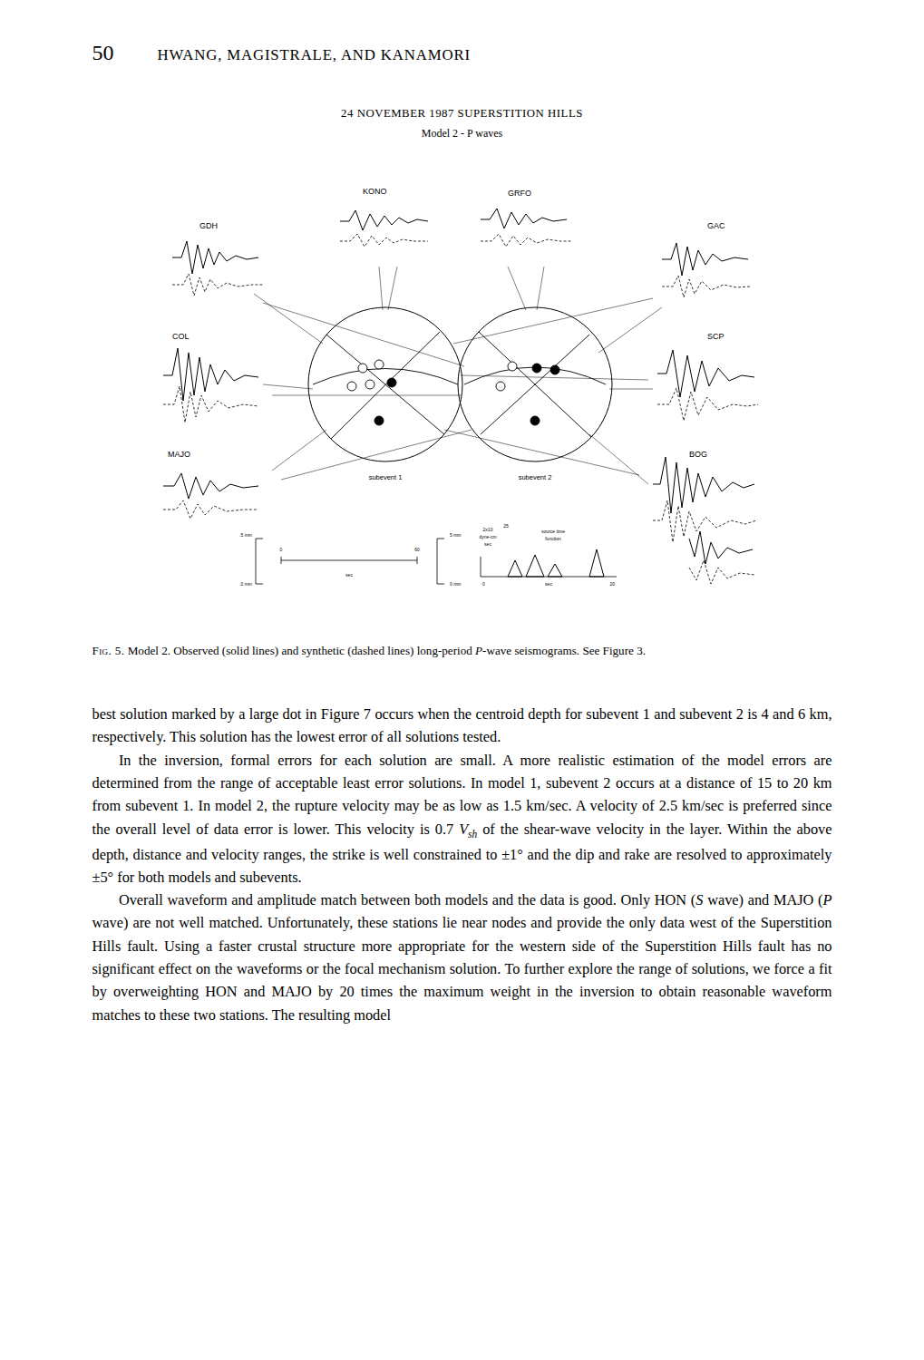50 HWANG, MAGISTRALE, AND KANAMORI
24 NOVEMBER 1987 SUPERSTITION HILLS
Model 2 - P waves
subevent 1 subevent 2 KONO GRFO GDH GAC COL SCP MAJO BOG .5 mm .0 mm 0 60 sec 5 mm 0 mm 2x10 25 dyne-cm sec source time function 0 sec 20
Fig. 5. Model 2. Observed (solid lines) and synthetic (dashed lines) long-period P-wave seismograms. See Figure 3.
best solution marked by a large dot in Figure 7 occurs when the centroid depth for subevent 1 and subevent 2 is 4 and 6 km, respectively. This solution has the lowest error of all solutions tested.
In the inversion, formal errors for each solution are small. A more realistic estimation of the model errors are determined from the range of acceptable least error solutions. In model 1, subevent 2 occurs at a distance of 15 to 20 km from subevent 1. In model 2, the rupture velocity may be as low as 1.5 km/sec. A velocity of 2.5 km/sec is preferred since the overall level of data error is lower. This velocity is 0.7 Vsh of the shear-wave velocity in the layer. Within the above depth, distance and velocity ranges, the strike is well constrained to ±1° and the dip and rake are resolved to approximately ±5° for both models and subevents.
Overall waveform and amplitude match between both models and the data is good. Only HON (S wave) and MAJO (P wave) are not well matched. Unfortunately, these stations lie near nodes and provide the only data west of the Superstition Hills fault. Using a faster crustal structure more appropriate for the western side of the Superstition Hills fault has no significant effect on the waveforms or the focal mechanism solution. To further explore the range of solutions, we force a fit by overweighting HON and MAJO by 20 times the maximum weight in the inversion to obtain reasonable waveform matches to these two stations. The resulting model